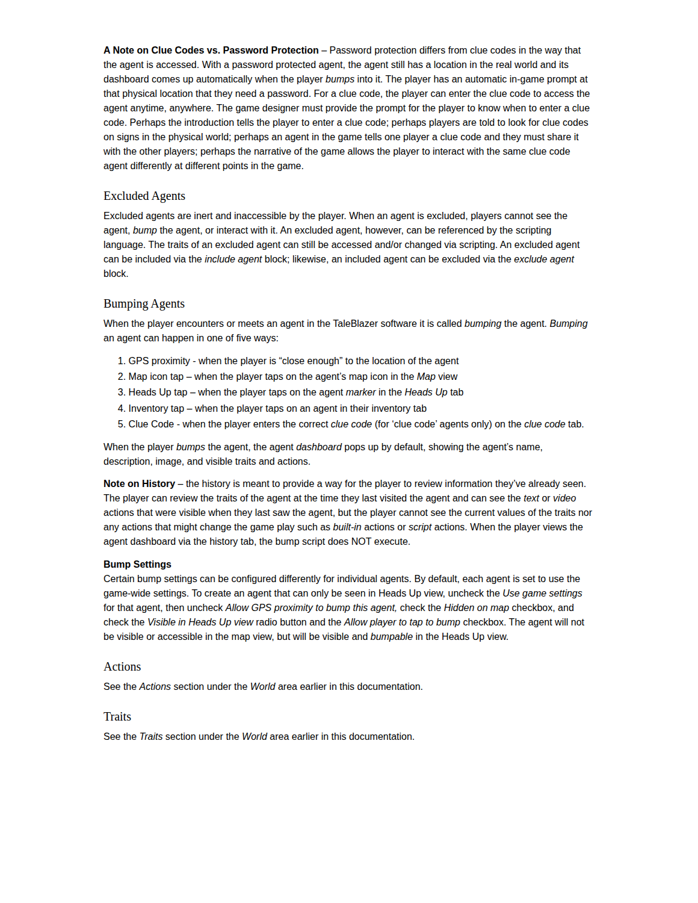A Note on Clue Codes vs. Password Protection – Password protection differs from clue codes in the way that the agent is accessed. With a password protected agent, the agent still has a location in the real world and its dashboard comes up automatically when the player bumps into it. The player has an automatic in-game prompt at that physical location that they need a password. For a clue code, the player can enter the clue code to access the agent anytime, anywhere. The game designer must provide the prompt for the player to know when to enter a clue code. Perhaps the introduction tells the player to enter a clue code; perhaps players are told to look for clue codes on signs in the physical world; perhaps an agent in the game tells one player a clue code and they must share it with the other players; perhaps the narrative of the game allows the player to interact with the same clue code agent differently at different points in the game.
Excluded Agents
Excluded agents are inert and inaccessible by the player. When an agent is excluded, players cannot see the agent, bump the agent, or interact with it. An excluded agent, however, can be referenced by the scripting language. The traits of an excluded agent can still be accessed and/or changed via scripting. An excluded agent can be included via the include agent block; likewise, an included agent can be excluded via the exclude agent block.
Bumping Agents
When the player encounters or meets an agent in the TaleBlazer software it is called bumping the agent. Bumping an agent can happen in one of five ways:
GPS proximity - when the player is “close enough” to the location of the agent
Map icon tap – when the player taps on the agent’s map icon in the Map view
Heads Up tap – when the player taps on the agent marker in the Heads Up tab
Inventory tap – when the player taps on an agent in their inventory tab
Clue Code - when the player enters the correct clue code (for ‘clue code’ agents only) on the clue code tab.
When the player bumps the agent, the agent dashboard pops up by default, showing the agent’s name, description, image, and visible traits and actions.
Note on History – the history is meant to provide a way for the player to review information they’ve already seen. The player can review the traits of the agent at the time they last visited the agent and can see the text or video actions that were visible when they last saw the agent, but the player cannot see the current values of the traits nor any actions that might change the game play such as built-in actions or script actions. When the player views the agent dashboard via the history tab, the bump script does NOT execute.
Bump Settings
Certain bump settings can be configured differently for individual agents. By default, each agent is set to use the game-wide settings. To create an agent that can only be seen in Heads Up view, uncheck the Use game settings for that agent, then uncheck Allow GPS proximity to bump this agent, check the Hidden on map checkbox, and check the Visible in Heads Up view radio button and the Allow player to tap to bump checkbox. The agent will not be visible or accessible in the map view, but will be visible and bumpable in the Heads Up view.
Actions
See the Actions section under the World area earlier in this documentation.
Traits
See the Traits section under the World area earlier in this documentation.